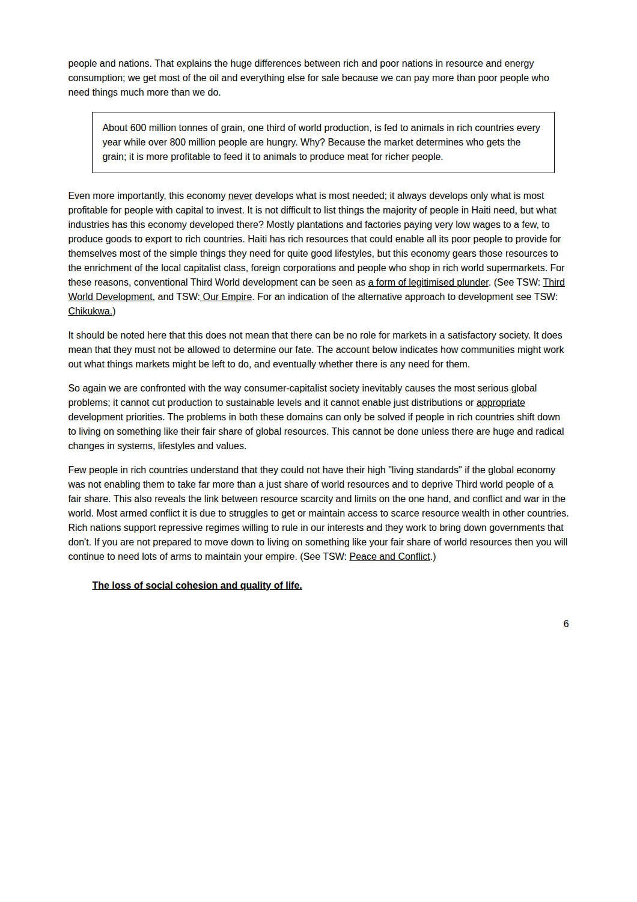people and nations. That explains the huge differences between rich and poor nations in resource and energy consumption; we get most of the oil and everything else for sale because we can pay more than poor people who need things much more than we do.
About 600 million tonnes of grain, one third of world production, is fed to animals in rich countries every year while over 800 million people are hungry. Why? Because the market determines who gets the grain; it is more profitable to feed it to animals to produce meat for richer people.
Even more importantly, this economy never develops what is most needed; it always develops only what is most profitable for people with capital to invest. It is not difficult to list things the majority of people in Haiti need, but what industries has this economy developed there? Mostly plantations and factories paying very low wages to a few, to produce goods to export to rich countries. Haiti has rich resources that could enable all its poor people to provide for themselves most of the simple things they need for quite good lifestyles, but this economy gears those resources to the enrichment of the local capitalist class, foreign corporations and people who shop in rich world supermarkets. For these reasons, conventional Third World development can be seen as a form of legitimised plunder. (See TSW: Third World Development, and TSW: Our Empire. For an indication of the alternative approach to development see TSW: Chikukwa.)
It should be noted here that this does not mean that there can be no role for markets in a satisfactory society. It does mean that they must not be allowed to determine our fate. The account below indicates how communities might work out what things markets might be left to do, and eventually whether there is any need for them.
So again we are confronted with the way consumer-capitalist society inevitably causes the most serious global problems; it cannot cut production to sustainable levels and it cannot enable just distributions or appropriate development priorities. The problems in both these domains can only be solved if people in rich countries shift down to living on something like their fair share of global resources. This cannot be done unless there are huge and radical changes in systems, lifestyles and values.
Few people in rich countries understand that they could not have their high "living standards" if the global economy was not enabling them to take far more than a just share of world resources and to deprive Third world people of a fair share. This also reveals the link between resource scarcity and limits on the one hand, and conflict and war in the world. Most armed conflict it is due to struggles to get or maintain access to scarce resource wealth in other countries. Rich nations support repressive regimes willing to rule in our interests and they work to bring down governments that don't. If you are not prepared to move down to living on something like your fair share of world resources then you will continue to need lots of arms to maintain your empire. (See TSW: Peace and Conflict.)
The loss of social cohesion and quality of life.
6